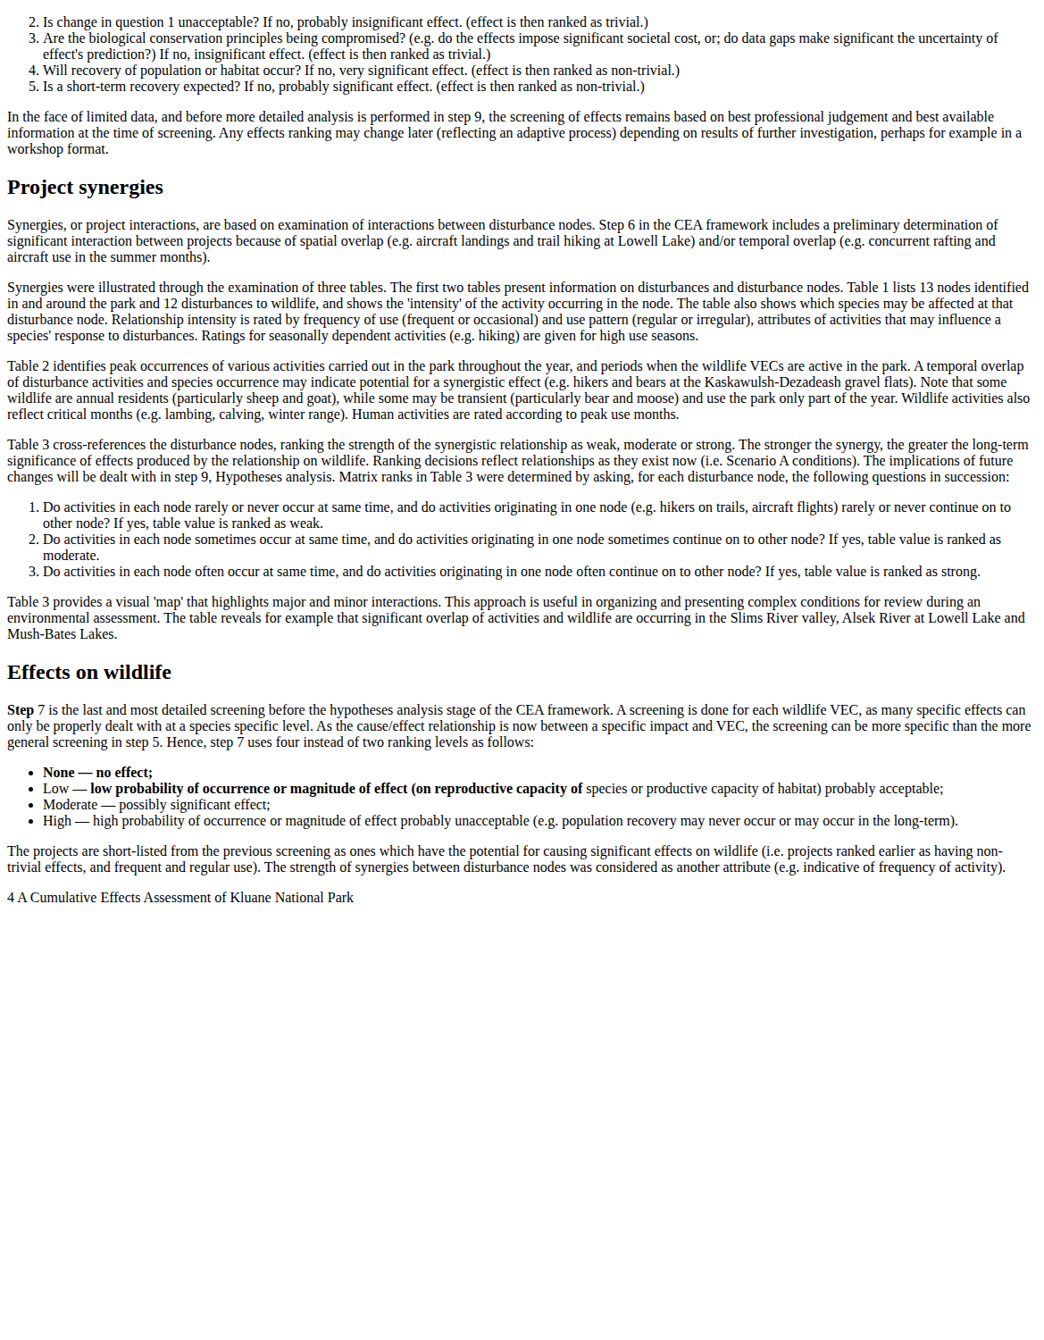Is change in question 1 unacceptable? If no, probably insignificant effect. (effect is then ranked as trivial.)
Are the biological conservation principles being compromised? (e.g. do the effects impose significant societal cost, or; do data gaps make significant the uncertainty of effect's prediction?) If no, insignificant effect. (effect is then ranked as trivial.)
Will recovery of population or habitat occur? If no, very significant effect. (effect is then ranked as non-trivial.)
Is a short-term recovery expected? If no, probably significant effect. (effect is then ranked as non-trivial.)
In the face of limited data, and before more detailed analysis is performed in step 9, the screening of effects remains based on best professional judgement and best available information at the time of screening. Any effects ranking may change later (reflecting an adaptive process) depending on results of further investigation, perhaps for example in a workshop format.
Project synergies
Synergies, or project interactions, are based on examination of interactions between disturbance nodes. Step 6 in the CEA framework includes a preliminary determination of significant interaction between projects because of spatial overlap (e.g. aircraft landings and trail hiking at Lowell Lake) and/or temporal overlap (e.g. concurrent rafting and aircraft use in the summer months).
Synergies were illustrated through the examination of three tables. The first two tables present information on disturbances and disturbance nodes. Table 1 lists 13 nodes identified in and around the park and 12 disturbances to wildlife, and shows the 'intensity' of the activity occurring in the node. The table also shows which species may be affected at that disturbance node. Relationship intensity is rated by frequency of use (frequent or occasional) and use pattern (regular or irregular), attributes of activities that may influence a species' response to disturbances. Ratings for seasonally dependent activities (e.g. hiking) are given for high use seasons.
Table 2 identifies peak occurrences of various activities carried out in the park throughout the year, and periods when the wildlife VECs are active in the park. A temporal overlap of disturbance activities and species occurrence may indicate potential for a synergistic effect (e.g. hikers and bears at the Kaskawulsh-Dezadeash gravel flats). Note that some wildlife are annual residents (particularly sheep and goat), while some may be transient (particularly bear and moose) and use the park only part of the year. Wildlife activities also reflect critical months (e.g. lambing, calving, winter range). Human activities are rated according to peak use months.
Table 3 cross-references the disturbance nodes, ranking the strength of the synergistic relationship as weak, moderate or strong. The stronger the synergy, the greater the long-term significance of effects produced by the relationship on wildlife. Ranking decisions reflect relationships as they exist now (i.e. Scenario A conditions). The implications of future changes will be dealt with in step 9, Hypotheses analysis. Matrix ranks in Table 3 were determined by asking, for each disturbance node, the following questions in succession:
Do activities in each node rarely or never occur at same time, and do activities originating in one node (e.g. hikers on trails, aircraft flights) rarely or never continue on to other node? If yes, table value is ranked as weak.
Do activities in each node sometimes occur at same time, and do activities originating in one node sometimes continue on to other node? If yes, table value is ranked as moderate.
Do activities in each node often occur at same time, and do activities originating in one node often continue on to other node? If yes, table value is ranked as strong.
Table 3 provides a visual 'map' that highlights major and minor interactions. This approach is useful in organizing and presenting complex conditions for review during an environmental assessment. The table reveals for example that significant overlap of activities and wildlife are occurring in the Slims River valley, Alsek River at Lowell Lake and Mush-Bates Lakes.
Effects on wildlife
Step 7 is the last and most detailed screening before the hypotheses analysis stage of the CEA framework. A screening is done for each wildlife VEC, as many specific effects can only be properly dealt with at a species specific level. As the cause/effect relationship is now between a specific impact and VEC, the screening can be more specific than the more general screening in step 5. Hence, step 7 uses four instead of two ranking levels as follows:
None — no effect;
Low — low probability of occurrence or magnitude of effect (on reproductive capacity of species or productive capacity of habitat) probably acceptable;
Moderate — possibly significant effect;
High — high probability of occurrence or magnitude of effect probably unacceptable (e.g. population recovery may never occur or may occur in the long-term).
The projects are short-listed from the previous screening as ones which have the potential for causing significant effects on wildlife (i.e. projects ranked earlier as having non-trivial effects, and frequent and regular use). The strength of synergies between disturbance nodes was considered as another attribute (e.g. indicative of frequency of activity).
4 A Cumulative Effects Assessment of Kluane National Park